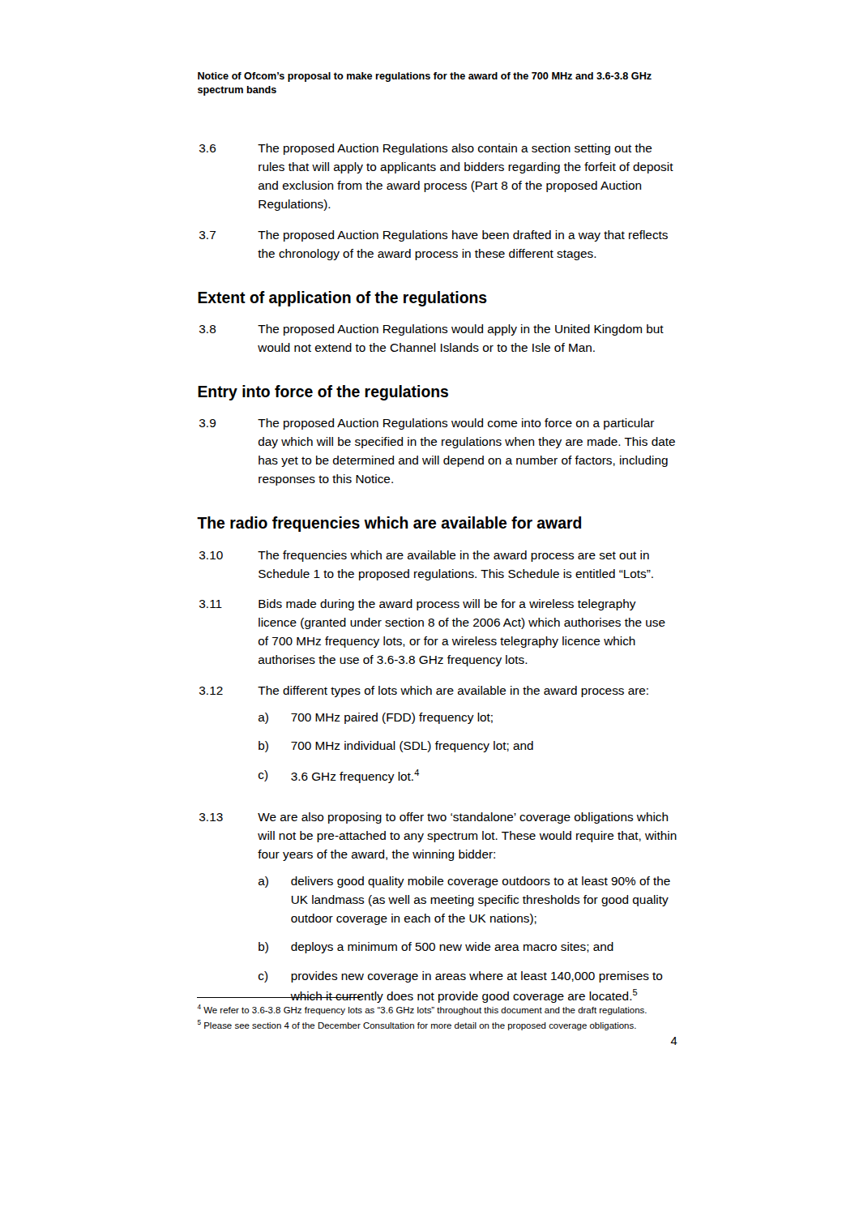Notice of Ofcom’s proposal to make regulations for the award of the 700 MHz and 3.6-3.8 GHz spectrum bands
3.6
The proposed Auction Regulations also contain a section setting out the rules that will apply to applicants and bidders regarding the forfeit of deposit and exclusion from the award process (Part 8 of the proposed Auction Regulations).
3.7
The proposed Auction Regulations have been drafted in a way that reflects the chronology of the award process in these different stages.
Extent of application of the regulations
3.8
The proposed Auction Regulations would apply in the United Kingdom but would not extend to the Channel Islands or to the Isle of Man.
Entry into force of the regulations
3.9
The proposed Auction Regulations would come into force on a particular day which will be specified in the regulations when they are made. This date has yet to be determined and will depend on a number of factors, including responses to this Notice.
The radio frequencies which are available for award
3.10
The frequencies which are available in the award process are set out in Schedule 1 to the proposed regulations. This Schedule is entitled “Lots”.
3.11
Bids made during the award process will be for a wireless telegraphy licence (granted under section 8 of the 2006 Act) which authorises the use of 700 MHz frequency lots, or for a wireless telegraphy licence which authorises the use of 3.6-3.8 GHz frequency lots.
3.12
The different types of lots which are available in the award process are:
a) 700 MHz paired (FDD) frequency lot;
b) 700 MHz individual (SDL) frequency lot; and
c) 3.6 GHz frequency lot.4
3.13
We are also proposing to offer two ‘standalone’ coverage obligations which will not be pre-attached to any spectrum lot. These would require that, within four years of the award, the winning bidder:
a) delivers good quality mobile coverage outdoors to at least 90% of the UK landmass (as well as meeting specific thresholds for good quality outdoor coverage in each of the UK nations);
b) deploys a minimum of 500 new wide area macro sites; and
c) provides new coverage in areas where at least 140,000 premises to which it currently does not provide good coverage are located.5
4 We refer to 3.6-3.8 GHz frequency lots as “3.6 GHz lots” throughout this document and the draft regulations.
5 Please see section 4 of the December Consultation for more detail on the proposed coverage obligations.
4